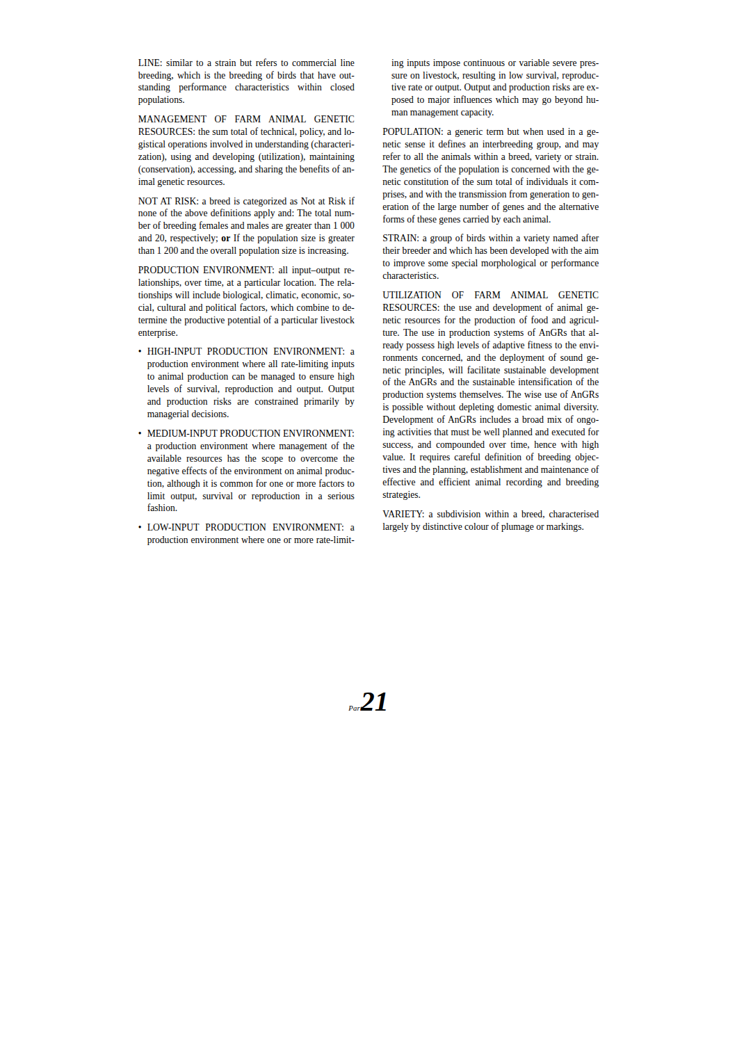LINE: similar to a strain but refers to commercial line breeding, which is the breeding of birds that have outstanding performance characteristics within closed populations.
MANAGEMENT OF FARM ANIMAL GENETIC RESOURCES: the sum total of technical, policy, and logistical operations involved in understanding (characterization), using and developing (utilization), maintaining (conservation), accessing, and sharing the benefits of animal genetic resources.
NOT AT RISK: a breed is categorized as Not at Risk if none of the above definitions apply and: The total number of breeding females and males are greater than 1 000 and 20, respectively; or If the population size is greater than 1 200 and the overall population size is increasing.
PRODUCTION ENVIRONMENT: all input–output relationships, over time, at a particular location. The relationships will include biological, climatic, economic, social, cultural and political factors, which combine to determine the productive potential of a particular livestock enterprise.
HIGH-INPUT PRODUCTION ENVIRONMENT: a production environment where all rate-limiting inputs to animal production can be managed to ensure high levels of survival, reproduction and output. Output and production risks are constrained primarily by managerial decisions.
MEDIUM-INPUT PRODUCTION ENVIRONMENT: a production environment where management of the available resources has the scope to overcome the negative effects of the environment on animal production, although it is common for one or more factors to limit output, survival or reproduction in a serious fashion.
LOW-INPUT PRODUCTION ENVIRONMENT: a production environment where one or more rate-limiting inputs impose continuous or variable severe pressure on livestock, resulting in low survival, reproductive rate or output. Output and production risks are exposed to major influences which may go beyond human management capacity.
POPULATION: a generic term but when used in a genetic sense it defines an interbreeding group, and may refer to all the animals within a breed, variety or strain. The genetics of the population is concerned with the genetic constitution of the sum total of individuals it comprises, and with the transmission from generation to generation of the large number of genes and the alternative forms of these genes carried by each animal.
STRAIN: a group of birds within a variety named after their breeder and which has been developed with the aim to improve some special morphological or performance characteristics.
UTILIZATION OF FARM ANIMAL GENETIC RESOURCES: the use and development of animal genetic resources for the production of food and agriculture. The use in production systems of AnGRs that already possess high levels of adaptive fitness to the environments concerned, and the deployment of sound genetic principles, will facilitate sustainable development of the AnGRs and the sustainable intensification of the production systems themselves. The wise use of AnGRs is possible without depleting domestic animal diversity. Development of AnGRs includes a broad mix of ongoing activities that must be well planned and executed for success, and compounded over time, hence with high value. It requires careful definition of breeding objectives and the planning, establishment and maintenance of effective and efficient animal recording and breeding strategies.
VARIETY: a subdivision within a breed, characterised largely by distinctive colour of plumage or markings.
Part 21